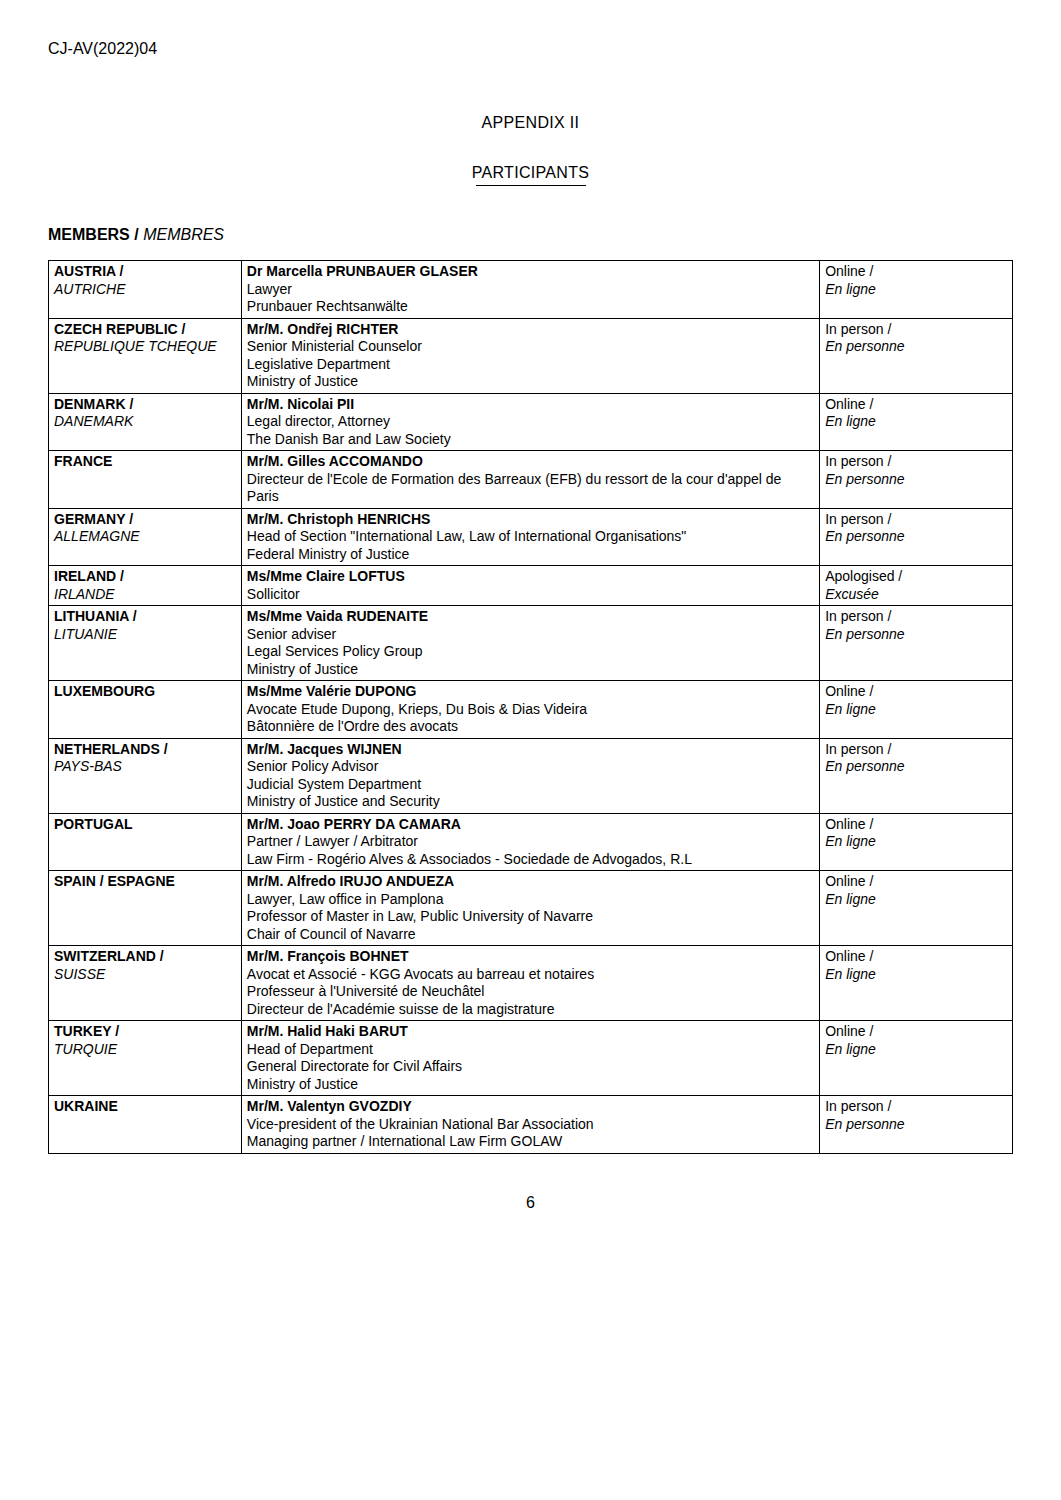CJ-AV(2022)04
APPENDIX II
PARTICIPANTS
MEMBERS / MEMBRES
| AUSTRIA / AUTRICHE | Dr Marcella PRUNBAUER GLASER Lawyer Prunbauer Rechtsanwälte | Online / En ligne |
| CZECH REPUBLIC / REPUBLIQUE TCHEQUE | Mr/M. Ondřej RICHTER Senior Ministerial Counselor Legislative Department Ministry of Justice | In person / En personne |
| DENMARK / DANEMARK | Mr/M. Nicolai PII Legal director, Attorney The Danish Bar and Law Society | Online / En ligne |
| FRANCE | Mr/M. Gilles ACCOMANDO Directeur de l'Ecole de Formation des Barreaux (EFB) du ressort de la cour d'appel de Paris | In person / En personne |
| GERMANY / ALLEMAGNE | Mr/M. Christoph HENRICHS Head of Section "International Law, Law of International Organisations" Federal Ministry of Justice | In person / En personne |
| IRELAND / IRLANDE | Ms/Mme Claire LOFTUS Sollicitor | Apologised / Excusée |
| LITHUANIA / LITUANIE | Ms/Mme Vaida RUDENAITE Senior adviser Legal Services Policy Group Ministry of Justice | In person / En personne |
| LUXEMBOURG | Ms/Mme Valérie DUPONG Avocate Etude Dupong, Krieps, Du Bois & Dias Videira Bâtonnière de l'Ordre des avocats | Online / En ligne |
| NETHERLANDS / PAYS-BAS | Mr/M. Jacques WIJNEN Senior Policy Advisor Judicial System Department Ministry of Justice and Security | In person / En personne |
| PORTUGAL | Mr/M. Joao PERRY DA CAMARA Partner / Lawyer / Arbitrator Law Firm - Rogério Alves & Associados - Sociedade de Advogados, R.L | Online / En ligne |
| SPAIN / ESPAGNE | Mr/M. Alfredo IRUJO ANDUEZA Lawyer, Law office in Pamplona Professor of Master in Law, Public University of Navarre Chair of Council of Navarre | Online / En ligne |
| SWITZERLAND / SUISSE | Mr/M. François BOHNET Avocat et Associé - KGG Avocats au barreau et notaires Professeur à l'Université de Neuchâtel Directeur de l'Académie suisse de la magistrature | Online / En ligne |
| TURKEY / TURQUIE | Mr/M. Halid Haki BARUT Head of Department General Directorate for Civil Affairs Ministry of Justice | Online / En ligne |
| UKRAINE | Mr/M. Valentyn GVOZDIY Vice-president of the Ukrainian National Bar Association Managing partner / International Law Firm GOLAW | In person / En personne |
6